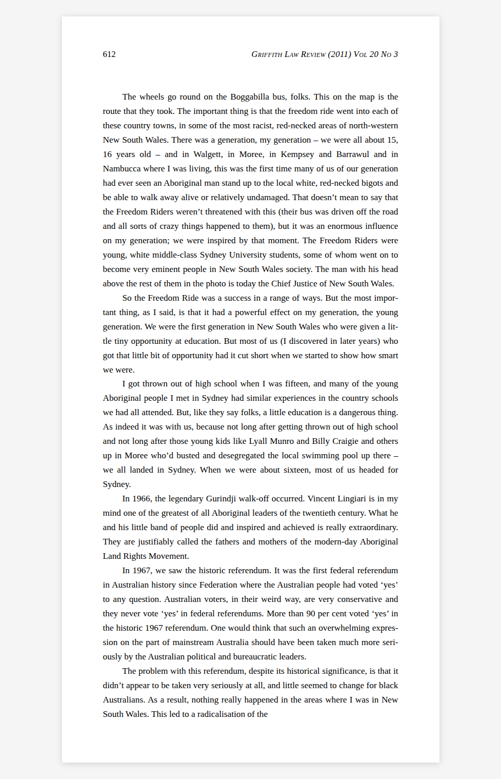612 Griffith Law Review (2011) Vol 20 No 3
The wheels go round on the Boggabilla bus, folks. This on the map is the route that they took. The important thing is that the freedom ride went into each of these country towns, in some of the most racist, red-necked areas of north-western New South Wales. There was a generation, my generation – we were all about 15, 16 years old – and in Walgett, in Moree, in Kempsey and Barrawul and in Nambucca where I was living, this was the first time many of us of our generation had ever seen an Aboriginal man stand up to the local white, red-necked bigots and be able to walk away alive or relatively undamaged. That doesn’t mean to say that the Freedom Riders weren’t threatened with this (their bus was driven off the road and all sorts of crazy things happened to them), but it was an enormous influence on my generation; we were inspired by that moment. The Freedom Riders were young, white middle-class Sydney University students, some of whom went on to become very eminent people in New South Wales society. The man with his head above the rest of them in the photo is today the Chief Justice of New South Wales.
So the Freedom Ride was a success in a range of ways. But the most important thing, as I said, is that it had a powerful effect on my generation, the young generation. We were the first generation in New South Wales who were given a little tiny opportunity at education. But most of us (I discovered in later years) who got that little bit of opportunity had it cut short when we started to show how smart we were.
I got thrown out of high school when I was fifteen, and many of the young Aboriginal people I met in Sydney had similar experiences in the country schools we had all attended. But, like they say folks, a little education is a dangerous thing. As indeed it was with us, because not long after getting thrown out of high school and not long after those young kids like Lyall Munro and Billy Craigie and others up in Moree who’d busted and desegregated the local swimming pool up there – we all landed in Sydney. When we were about sixteen, most of us headed for Sydney.
In 1966, the legendary Gurindji walk-off occurred. Vincent Lingiari is in my mind one of the greatest of all Aboriginal leaders of the twentieth century. What he and his little band of people did and inspired and achieved is really extraordinary. They are justifiably called the fathers and mothers of the modern-day Aboriginal Land Rights Movement.
In 1967, we saw the historic referendum. It was the first federal referendum in Australian history since Federation where the Australian people had voted ‘yes’ to any question. Australian voters, in their weird way, are very conservative and they never vote ‘yes’ in federal referendums. More than 90 per cent voted ‘yes’ in the historic 1967 referendum. One would think that such an overwhelming expression on the part of mainstream Australia should have been taken much more seriously by the Australian political and bureaucratic leaders.
The problem with this referendum, despite its historical significance, is that it didn’t appear to be taken very seriously at all, and little seemed to change for black Australians. As a result, nothing really happened in the areas where I was in New South Wales. This led to a radicalisation of the